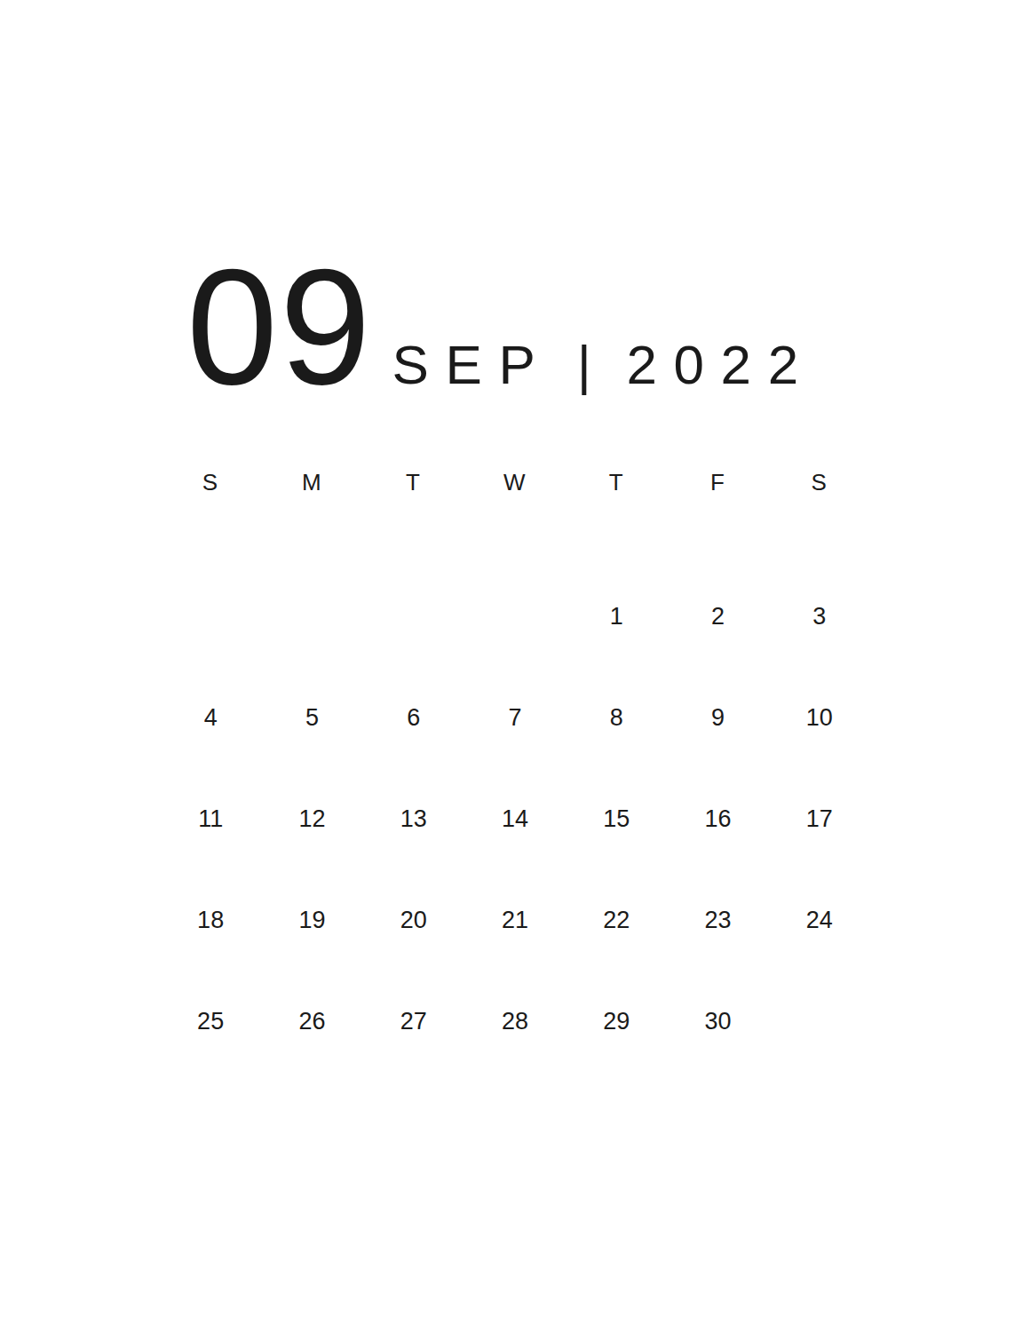09 SEP | 2022
| S | M | T | W | T | F | S |
| --- | --- | --- | --- | --- | --- | --- |
| | | | | 1 | 2 | 3 |
| 4 | 5 | 6 | 7 | 8 | 9 | 10 |
| 11 | 12 | 13 | 14 | 15 | 16 | 17 |
| 18 | 19 | 20 | 21 | 22 | 23 | 24 |
| 25 | 26 | 27 | 28 | 29 | 30 | |